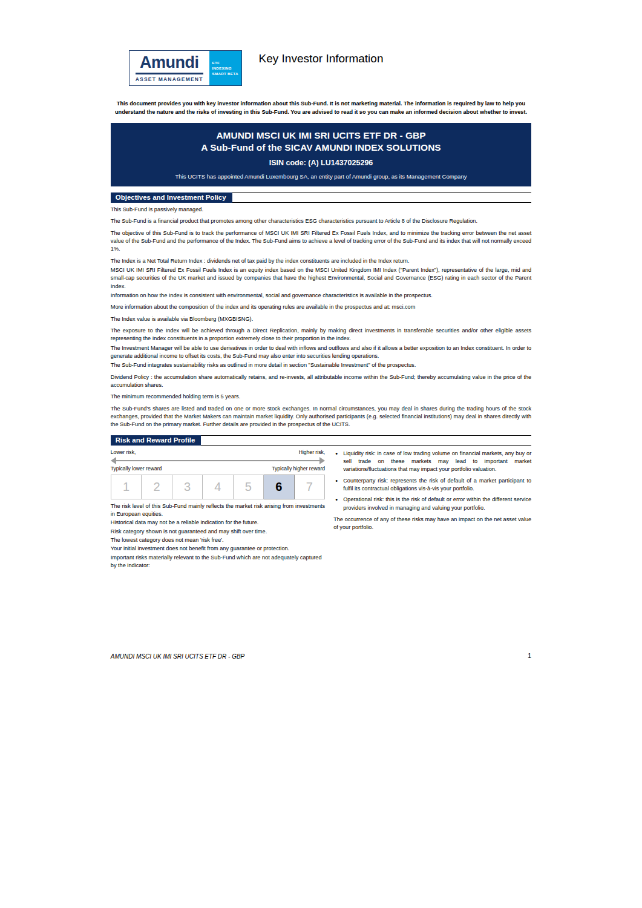Amundi
ASSET MANAGEMENT
ETF INDEXING SMART BETA
Key Investor Information
This document provides you with key investor information about this Sub-Fund. It is not marketing material. The information is required by law to help you understand the nature and the risks of investing in this Sub-Fund. You are advised to read it so you can make an informed decision about whether to invest.
AMUNDI MSCI UK IMI SRI UCITS ETF DR - GBP
A Sub-Fund of the SICAV AMUNDI INDEX SOLUTIONS
ISIN code: (A) LU1437025296
This UCITS has appointed Amundi Luxembourg SA, an entity part of Amundi group, as its Management Company
Objectives and Investment Policy
This Sub-Fund is passively managed.
The Sub-Fund is a financial product that promotes among other characteristics ESG characteristics pursuant to Article 8 of the Disclosure Regulation.
The objective of this Sub-Fund is to track the performance of MSCI UK IMI SRI Filtered Ex Fossil Fuels Index, and to minimize the tracking error between the net asset value of the Sub-Fund and the performance of the Index. The Sub-Fund aims to achieve a level of tracking error of the Sub-Fund and its index that will not normally exceed 1%.
The Index is a Net Total Return Index : dividends net of tax paid by the index constituents are included in the Index return.
MSCI UK IMI SRI Filtered Ex Fossil Fuels Index is an equity index based on the MSCI United Kingdom IMI Index ("Parent Index"), representative of the large, mid and small-cap securities of the UK market and issued by companies that have the highest Environmental, Social and Governance (ESG) rating in each sector of the Parent Index.
Information on how the Index is consistent with environmental, social and governance characteristics is available in the prospectus.
More information about the composition of the index and its operating rules are available in the prospectus and at: msci.com
The Index value is available via Bloomberg (MXGBISNG).
The exposure to the Index will be achieved through a Direct Replication, mainly by making direct investments in transferable securities and/or other eligible assets representing the Index constituents in a proportion extremely close to their proportion in the index.
The Investment Manager will be able to use derivatives in order to deal with inflows and outflows and also if it allows a better exposition to an Index constituent. In order to generate additional income to offset its costs, the Sub-Fund may also enter into securities lending operations.
The Sub-Fund integrates sustainability risks as outlined in more detail in section "Sustainable Investment" of the prospectus.
Dividend Policy : the accumulation share automatically retains, and re-invests, all attributable income within the Sub-Fund; thereby accumulating value in the price of the accumulation shares.
The minimum recommended holding term is 5 years.
The Sub-Fund's shares are listed and traded on one or more stock exchanges. In normal circumstances, you may deal in shares during the trading hours of the stock exchanges, provided that the Market Makers can maintain market liquidity. Only authorised participants (e.g. selected financial institutions) may deal in shares directly with the Sub-Fund on the primary market. Further details are provided in the prospectus of the UCITS.
Risk and Reward Profile
Lower risk, Higher risk,
Typically lower reward Typically higher reward
| 1 | 2 | 3 | 4 | 5 | 6 | 7 |
The risk level of this Sub-Fund mainly reflects the market risk arising from investments in European equities.
Historical data may not be a reliable indication for the future.
Risk category shown is not guaranteed and may shift over time.
The lowest category does not mean 'risk free'.
Your initial investment does not benefit from any guarantee or protection.
Important risks materially relevant to the Sub-Fund which are not adequately captured by the indicator:
Liquidity risk: in case of low trading volume on financial markets, any buy or sell trade on these markets may lead to important market variations/fluctuations that may impact your portfolio valuation.
Counterparty risk: represents the risk of default of a market participant to fulfil its contractual obligations vis-à-vis your portfolio.
Operational risk: this is the risk of default or error within the different service providers involved in managing and valuing your portfolio.
The occurrence of any of these risks may have an impact on the net asset value of your portfolio.
AMUNDI MSCI UK IMI SRI UCITS ETF DR - GBP 1